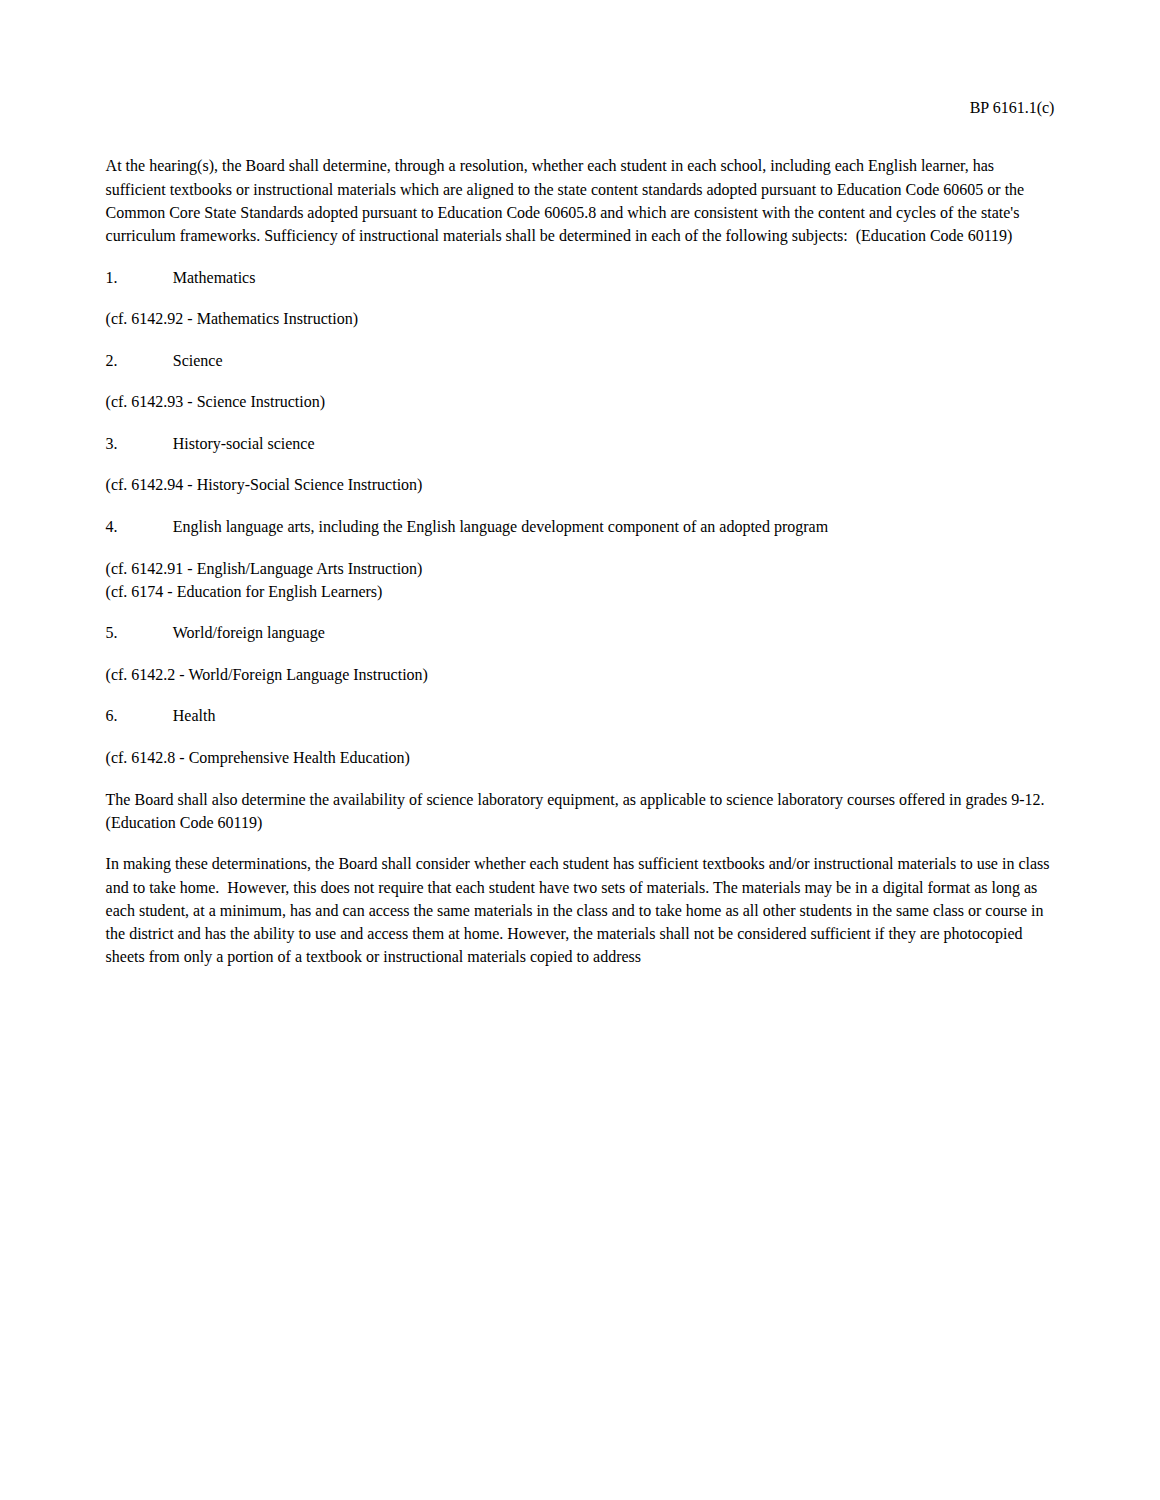BP 6161.1(c)
At the hearing(s), the Board shall determine, through a resolution, whether each student in each school, including each English learner, has sufficient textbooks or instructional materials which are aligned to the state content standards adopted pursuant to Education Code 60605 or the Common Core State Standards adopted pursuant to Education Code 60605.8 and which are consistent with the content and cycles of the state's curriculum frameworks. Sufficiency of instructional materials shall be determined in each of the following subjects: (Education Code 60119)
1. Mathematics
(cf. 6142.92 - Mathematics Instruction)
2. Science
(cf. 6142.93 - Science Instruction)
3. History-social science
(cf. 6142.94 - History-Social Science Instruction)
4. English language arts, including the English language development component of an adopted program
(cf. 6142.91 - English/Language Arts Instruction) (cf. 6174 - Education for English Learners)
5. World/foreign language
(cf. 6142.2 - World/Foreign Language Instruction)
6. Health
(cf. 6142.8 - Comprehensive Health Education)
The Board shall also determine the availability of science laboratory equipment, as applicable to science laboratory courses offered in grades 9-12. (Education Code 60119)
In making these determinations, the Board shall consider whether each student has sufficient textbooks and/or instructional materials to use in class and to take home. However, this does not require that each student have two sets of materials. The materials may be in a digital format as long as each student, at a minimum, has and can access the same materials in the class and to take home as all other students in the same class or course in the district and has the ability to use and access them at home. However, the materials shall not be considered sufficient if they are photocopied sheets from only a portion of a textbook or instructional materials copied to address